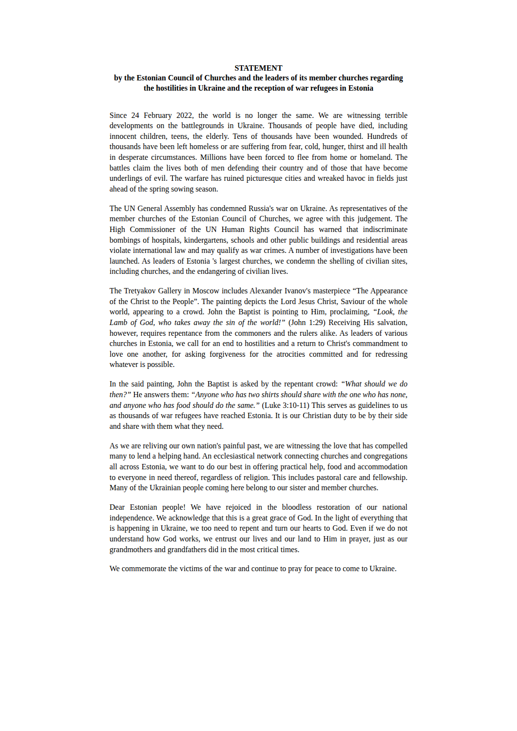STATEMENT by the Estonian Council of Churches and the leaders of its member churches regarding the hostilities in Ukraine and the reception of war refugees in Estonia
Since 24 February 2022, the world is no longer the same. We are witnessing terrible developments on the battlegrounds in Ukraine. Thousands of people have died, including innocent children, teens, the elderly. Tens of thousands have been wounded. Hundreds of thousands have been left homeless or are suffering from fear, cold, hunger, thirst and ill health in desperate circumstances. Millions have been forced to flee from home or homeland. The battles claim the lives both of men defending their country and of those that have become underlings of evil. The warfare has ruined picturesque cities and wreaked havoc in fields just ahead of the spring sowing season.
The UN General Assembly has condemned Russia's war on Ukraine. As representatives of the member churches of the Estonian Council of Churches, we agree with this judgement. The High Commissioner of the UN Human Rights Council has warned that indiscriminate bombings of hospitals, kindergartens, schools and other public buildings and residential areas violate international law and may qualify as war crimes. A number of investigations have been launched. As leaders of Estonia 's largest churches, we condemn the shelling of civilian sites, including churches, and the endangering of civilian lives.
The Tretyakov Gallery in Moscow includes Alexander Ivanov's masterpiece “The Appearance of the Christ to the People”. The painting depicts the Lord Jesus Christ, Saviour of the whole world, appearing to a crowd. John the Baptist is pointing to Him, proclaiming, “Look, the Lamb of God, who takes away the sin of the world!” (John 1:29) Receiving His salvation, however, requires repentance from the commoners and the rulers alike. As leaders of various churches in Estonia, we call for an end to hostilities and a return to Christ's commandment to love one another, for asking forgiveness for the atrocities committed and for redressing whatever is possible.
In the said painting, John the Baptist is asked by the repentant crowd: “What should we do then?” He answers them: “Anyone who has two shirts should share with the one who has none, and anyone who has food should do the same.” (Luke 3:10-11) This serves as guidelines to us as thousands of war refugees have reached Estonia. It is our Christian duty to be by their side and share with them what they need.
As we are reliving our own nation's painful past, we are witnessing the love that has compelled many to lend a helping hand. An ecclesiastical network connecting churches and congregations all across Estonia, we want to do our best in offering practical help, food and accommodation to everyone in need thereof, regardless of religion. This includes pastoral care and fellowship. Many of the Ukrainian people coming here belong to our sister and member churches.
Dear Estonian people! We have rejoiced in the bloodless restoration of our national independence. We acknowledge that this is a great grace of God. In the light of everything that is happening in Ukraine, we too need to repent and turn our hearts to God. Even if we do not understand how God works, we entrust our lives and our land to Him in prayer, just as our grandmothers and grandfathers did in the most critical times.
We commemorate the victims of the war and continue to pray for peace to come to Ukraine.